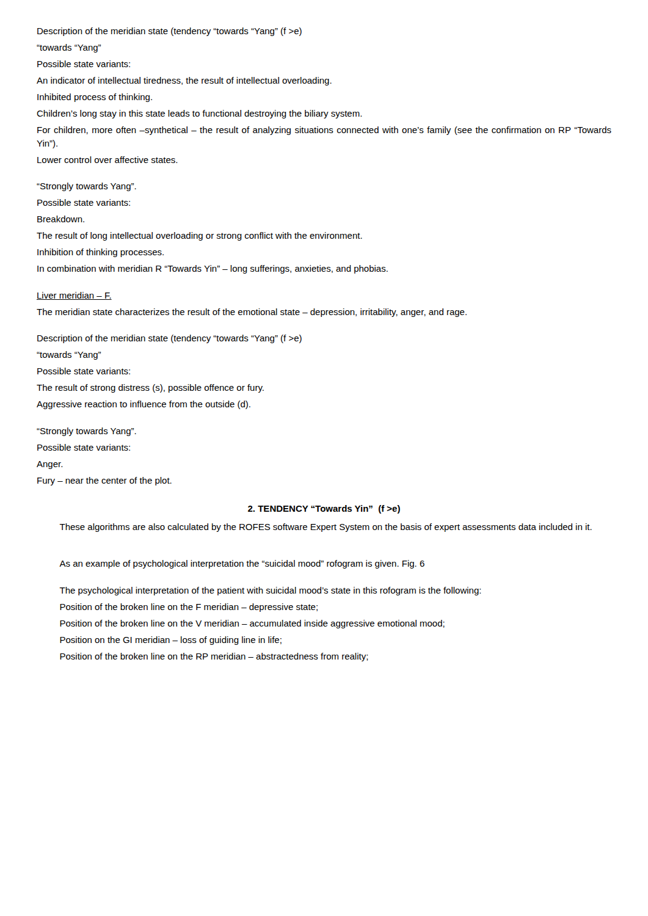Description of the meridian state (tendency “towards “Yang” (f >e)
“towards “Yang”
Possible state variants:
An indicator of intellectual tiredness, the result of intellectual overloading.
Inhibited process of thinking.
Children’s long stay in this state leads to functional destroying the biliary system.
For children, more often –synthetical – the result of analyzing situations connected with one’s family (see the confirmation on RP “Towards Yin”).
Lower control over affective states.
“Strongly towards Yang”.
Possible state variants:
Breakdown.
The result of long intellectual overloading or strong conflict with the environment.
Inhibition of thinking processes.
In combination with meridian R “Towards Yin” – long sufferings, anxieties, and phobias.
Liver meridian – F.
The meridian state characterizes the result of the emotional state – depression, irritability, anger, and rage.
Description of the meridian state (tendency “towards “Yang” (f >e)
“towards “Yang”
Possible state variants:
The result of strong distress (s), possible offence or fury.
Aggressive reaction to influence from the outside (d).
“Strongly towards Yang”.
Possible state variants:
Anger.
Fury – near the center of the plot.
2. TENDENCY “Towards Yin” (f >e)
These algorithms are also calculated by the ROFES software Expert System on the basis of expert assessments data included in it.
As an example of psychological interpretation the “suicidal mood” rofogram is given. Fig. 6
The psychological interpretation of the patient with suicidal mood’s state in this rofogram is the following:
Position of the broken line on the F meridian – depressive state;
Position of the broken line on the V meridian – accumulated inside aggressive emotional mood;
Position on the GI meridian – loss of guiding line in life;
Position of the broken line on the RP meridian – abstractedness from reality;